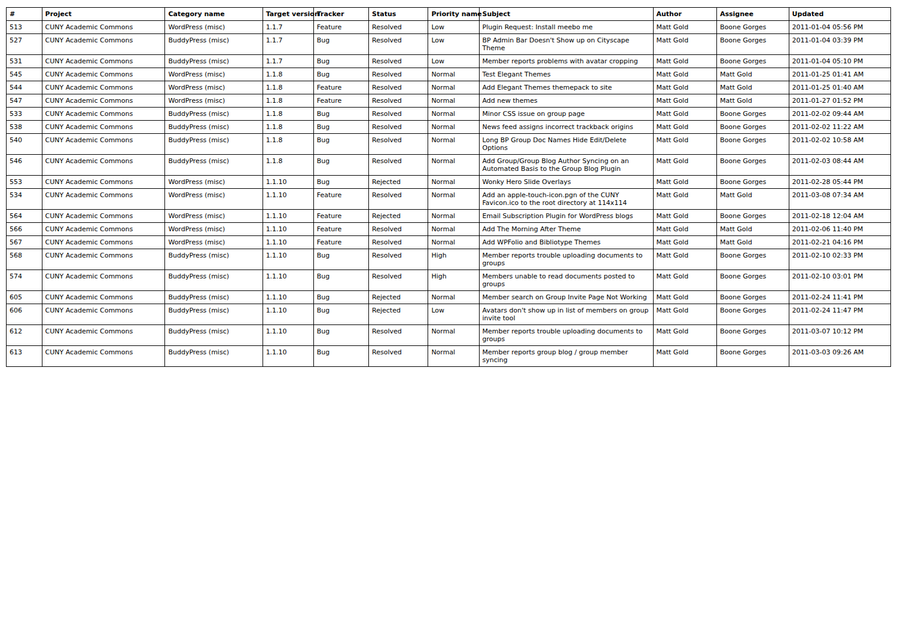| # | Project | Category name | Target version | Tracker | Status | Priority name | Subject | Author | Assignee | Updated |
| --- | --- | --- | --- | --- | --- | --- | --- | --- | --- | --- |
| 513 | CUNY Academic Commons | WordPress (misc) | 1.1.7 | Feature | Resolved | Low | Plugin Request: Install meebo me | Matt Gold | Boone Gorges | 2011-01-04 05:56 PM |
| 527 | CUNY Academic Commons | BuddyPress (misc) | 1.1.7 | Bug | Resolved | Low | BP Admin Bar Doesn't Show up on Cityscape Theme | Matt Gold | Boone Gorges | 2011-01-04 03:39 PM |
| 531 | CUNY Academic Commons | BuddyPress (misc) | 1.1.7 | Bug | Resolved | Low | Member reports problems with avatar cropping | Matt Gold | Boone Gorges | 2011-01-04 05:10 PM |
| 545 | CUNY Academic Commons | WordPress (misc) | 1.1.8 | Bug | Resolved | Normal | Test Elegant Themes | Matt Gold | Matt Gold | 2011-01-25 01:41 AM |
| 544 | CUNY Academic Commons | WordPress (misc) | 1.1.8 | Feature | Resolved | Normal | Add Elegant Themes themepack to site | Matt Gold | Matt Gold | 2011-01-25 01:40 AM |
| 547 | CUNY Academic Commons | WordPress (misc) | 1.1.8 | Feature | Resolved | Normal | Add new themes | Matt Gold | Matt Gold | 2011-01-27 01:52 PM |
| 533 | CUNY Academic Commons | BuddyPress (misc) | 1.1.8 | Bug | Resolved | Normal | Minor CSS issue on group page | Matt Gold | Boone Gorges | 2011-02-02 09:44 AM |
| 538 | CUNY Academic Commons | BuddyPress (misc) | 1.1.8 | Bug | Resolved | Normal | News feed assigns incorrect trackback origins | Matt Gold | Boone Gorges | 2011-02-02 11:22 AM |
| 540 | CUNY Academic Commons | BuddyPress (misc) | 1.1.8 | Bug | Resolved | Normal | Long BP Group Doc Names Hide Edit/Delete Options | Matt Gold | Boone Gorges | 2011-02-02 10:58 AM |
| 546 | CUNY Academic Commons | BuddyPress (misc) | 1.1.8 | Bug | Resolved | Normal | Add Group/Group Blog Author Syncing on an Automated Basis to the Group Blog Plugin | Matt Gold | Boone Gorges | 2011-02-03 08:44 AM |
| 553 | CUNY Academic Commons | WordPress (misc) | 1.1.10 | Bug | Rejected | Normal | Wonky Hero Slide Overlays | Matt Gold | Boone Gorges | 2011-02-28 05:44 PM |
| 534 | CUNY Academic Commons | WordPress (misc) | 1.1.10 | Feature | Resolved | Normal | Add an apple-touch-icon.pgn of the CUNY Favicon.ico to the root directory at 114x114 | Matt Gold | Matt Gold | 2011-03-08 07:34 AM |
| 564 | CUNY Academic Commons | WordPress (misc) | 1.1.10 | Feature | Rejected | Normal | Email Subscription Plugin for WordPress blogs | Matt Gold | Boone Gorges | 2011-02-18 12:04 AM |
| 566 | CUNY Academic Commons | WordPress (misc) | 1.1.10 | Feature | Resolved | Normal | Add The Morning After Theme | Matt Gold | Matt Gold | 2011-02-06 11:40 PM |
| 567 | CUNY Academic Commons | WordPress (misc) | 1.1.10 | Feature | Resolved | Normal | Add WPFolio and Bibliotype Themes | Matt Gold | Matt Gold | 2011-02-21 04:16 PM |
| 568 | CUNY Academic Commons | BuddyPress (misc) | 1.1.10 | Bug | Resolved | High | Member reports trouble uploading documents to groups | Matt Gold | Boone Gorges | 2011-02-10 02:33 PM |
| 574 | CUNY Academic Commons | BuddyPress (misc) | 1.1.10 | Bug | Resolved | High | Members unable to read documents posted to groups | Matt Gold | Boone Gorges | 2011-02-10 03:01 PM |
| 605 | CUNY Academic Commons | BuddyPress (misc) | 1.1.10 | Bug | Rejected | Normal | Member search on Group Invite Page Not Working | Matt Gold | Boone Gorges | 2011-02-24 11:41 PM |
| 606 | CUNY Academic Commons | BuddyPress (misc) | 1.1.10 | Bug | Rejected | Low | Avatars don't show up in list of members on group invite tool | Matt Gold | Boone Gorges | 2011-02-24 11:47 PM |
| 612 | CUNY Academic Commons | BuddyPress (misc) | 1.1.10 | Bug | Resolved | Normal | Member reports trouble uploading documents to groups | Matt Gold | Boone Gorges | 2011-03-07 10:12 PM |
| 613 | CUNY Academic Commons | BuddyPress (misc) | 1.1.10 | Bug | Resolved | Normal | Member reports group blog / group member syncing | Matt Gold | Boone Gorges | 2011-03-03 09:26 AM |